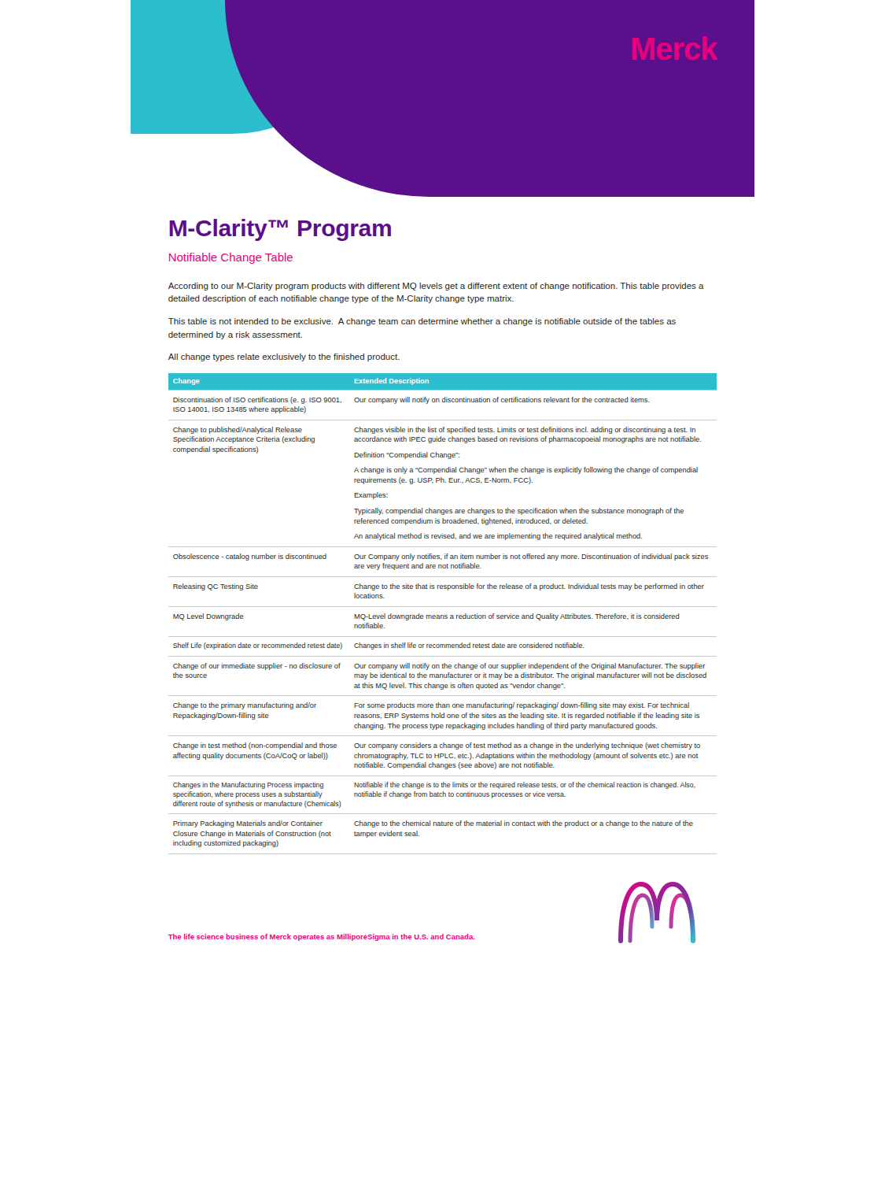Merck
M-Clarity™ Program
Notifiable Change Table
According to our M-Clarity program products with different MQ levels get a different extent of change notification. This table provides a detailed description of each notifiable change type of the M-Clarity change type matrix.
This table is not intended to be exclusive. A change team can determine whether a change is notifiable outside of the tables as determined by a risk assessment.
All change types relate exclusively to the finished product.
| Change | Extended Description |
| --- | --- |
| Discontinuation of ISO certifications (e. g. ISO 9001, ISO 14001, ISO 13485 where applicable) | Our company will notify on discontinuation of certifications relevant for the contracted items. |
| Change to published/Analytical Release Specification Acceptance Criteria (excluding compendial specifications) | Changes visible in the list of specified tests. Limits or test definitions incl. adding or discontinuing a test. In accordance with IPEC guide changes based on revisions of pharmacopoeial monographs are not notifiable. Definition “Compendial Change”: A change is only a “Compendial Change” when the change is explicitly following the change of compendial requirements (e. g. USP, Ph. Eur., ACS, E-Norm, FCC). Examples: Typically, compendial changes are changes to the specification when the substance monograph of the referenced compendium is broadened, tightened, introduced, or deleted. An analytical method is revised, and we are implementing the required analytical method. |
| Obsolescence - catalog number is discontinued | Our Company only notifies, if an item number is not offered any more. Discontinuation of individual pack sizes are very frequent and are not notifiable. |
| Releasing QC Testing Site | Change to the site that is responsible for the release of a product. Individual tests may be performed in other locations. |
| MQ Level Downgrade | MQ-Level downgrade means a reduction of service and Quality Attributes. Therefore, it is considered notifiable. |
| Shelf Life (expiration date or recommended retest date) | Changes in shelf life or recommended retest date are considered notifiable. |
| Change of our immediate supplier - no disclosure of the source | Our company will notify on the change of our supplier independent of the Original Manufacturer. The supplier may be identical to the manufacturer or it may be a distributor. The original manufacturer will not be disclosed at this MQ level. This change is often quoted as "vendor change". |
| Change to the primary manufacturing and/or Repackaging/Down-filling site | For some products more than one manufacturing/ repackaging/ down-filling site may exist. For technical reasons, ERP Systems hold one of the sites as the leading site. It is regarded notifiable if the leading site is changing. The process type repackaging includes handling of third party manufactured goods. |
| Change in test method (non-compendial and those affecting quality documents (CoA/CoQ or label)) | Our company considers a change of test method as a change in the underlying technique (wet chemistry to chromatography, TLC to HPLC, etc.). Adaptations within the methodology (amount of solvents etc.) are not notifiable. Compendial changes (see above) are not notifiable. |
| Changes in the Manufacturing Process impacting specification, where process uses a substantially different route of synthesis or manufacture (Chemicals) | Notifiable if the change is to the limits or the required release tests, or of the chemical reaction is changed. Also, notifiable if change from batch to continuous processes or vice versa. |
| Primary Packaging Materials and/or Container Closure Change in Materials of Construction (not including customized packaging) | Change to the chemical nature of the material in contact with the product or a change to the nature of the tamper evident seal. |
The life science business of Merck operates as MilliporeSigma in the U.S. and Canada.